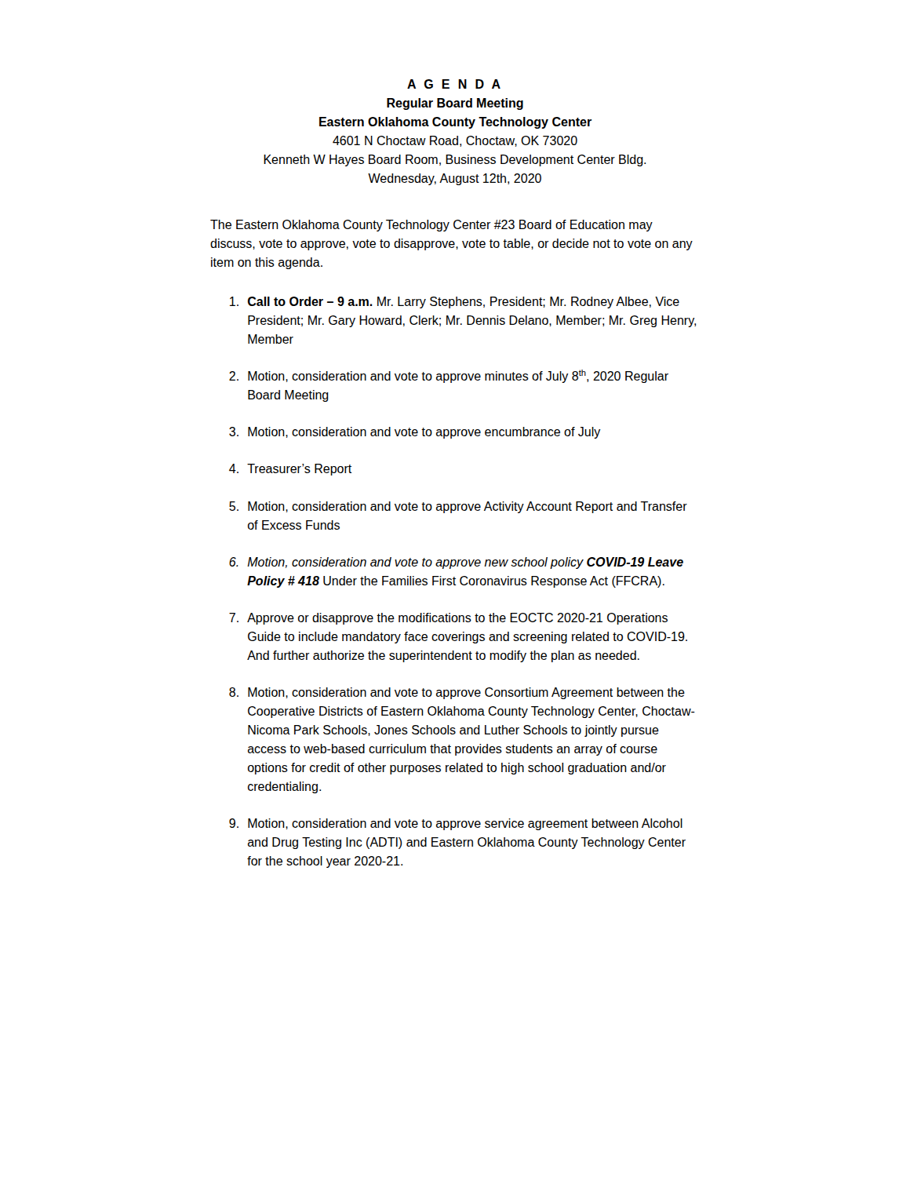A G E N D A
Regular Board Meeting
Eastern Oklahoma County Technology Center
4601 N Choctaw Road, Choctaw, OK 73020
Kenneth W Hayes Board Room, Business Development Center Bldg.
Wednesday, August 12th, 2020
The Eastern Oklahoma County Technology Center #23 Board of Education may discuss, vote to approve, vote to disapprove, vote to table, or decide not to vote on any item on this agenda.
Call to Order – 9 a.m. Mr. Larry Stephens, President; Mr. Rodney Albee, Vice President; Mr. Gary Howard, Clerk; Mr. Dennis Delano, Member; Mr. Greg Henry, Member
Motion, consideration and vote to approve minutes of July 8th, 2020 Regular Board Meeting
Motion, consideration and vote to approve encumbrance of July
Treasurer’s Report
Motion, consideration and vote to approve Activity Account Report and Transfer of Excess Funds
Motion, consideration and vote to approve new school policy COVID-19 Leave Policy # 418 Under the Families First Coronavirus Response Act (FFCRA).
Approve or disapprove the modifications to the EOCTC 2020-21 Operations Guide to include mandatory face coverings and screening related to COVID-19. And further authorize the superintendent to modify the plan as needed.
Motion, consideration and vote to approve Consortium Agreement between the Cooperative Districts of Eastern Oklahoma County Technology Center, Choctaw-Nicoma Park Schools, Jones Schools and Luther Schools to jointly pursue access to web-based curriculum that provides students an array of course options for credit of other purposes related to high school graduation and/or credentialing.
Motion, consideration and vote to approve service agreement between Alcohol and Drug Testing Inc (ADTI) and Eastern Oklahoma County Technology Center for the school year 2020-21.